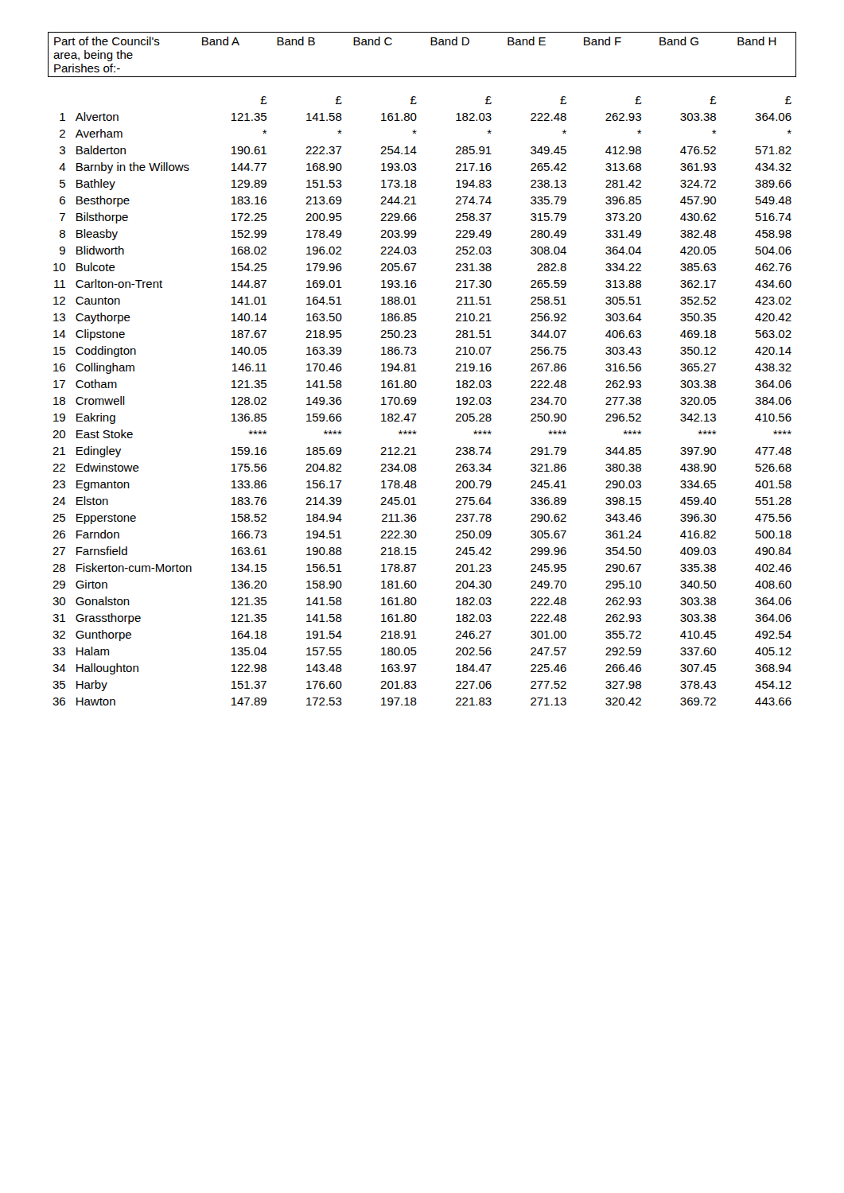| Part of the Council's area, being the Parishes of:- | Band A | Band B | Band C | Band D | Band E | Band F | Band G | Band H |
| | | £ | £ | £ | £ | £ | £ | £ | £ |
| 1 | Alverton | 121.35 | 141.58 | 161.80 | 182.03 | 222.48 | 262.93 | 303.38 | 364.06 |
| 2 | Averham | * | * | * | * | * | * | * | * |
| 3 | Balderton | 190.61 | 222.37 | 254.14 | 285.91 | 349.45 | 412.98 | 476.52 | 571.82 |
| 4 | Barnby in the Willows | 144.77 | 168.90 | 193.03 | 217.16 | 265.42 | 313.68 | 361.93 | 434.32 |
| 5 | Bathley | 129.89 | 151.53 | 173.18 | 194.83 | 238.13 | 281.42 | 324.72 | 389.66 |
| 6 | Besthorpe | 183.16 | 213.69 | 244.21 | 274.74 | 335.79 | 396.85 | 457.90 | 549.48 |
| 7 | Bilsthorpe | 172.25 | 200.95 | 229.66 | 258.37 | 315.79 | 373.20 | 430.62 | 516.74 |
| 8 | Bleasby | 152.99 | 178.49 | 203.99 | 229.49 | 280.49 | 331.49 | 382.48 | 458.98 |
| 9 | Blidworth | 168.02 | 196.02 | 224.03 | 252.03 | 308.04 | 364.04 | 420.05 | 504.06 |
| 10 | Bulcote | 154.25 | 179.96 | 205.67 | 231.38 | 282.8 | 334.22 | 385.63 | 462.76 |
| 11 | Carlton-on-Trent | 144.87 | 169.01 | 193.16 | 217.30 | 265.59 | 313.88 | 362.17 | 434.60 |
| 12 | Caunton | 141.01 | 164.51 | 188.01 | 211.51 | 258.51 | 305.51 | 352.52 | 423.02 |
| 13 | Caythorpe | 140.14 | 163.50 | 186.85 | 210.21 | 256.92 | 303.64 | 350.35 | 420.42 |
| 14 | Clipstone | 187.67 | 218.95 | 250.23 | 281.51 | 344.07 | 406.63 | 469.18 | 563.02 |
| 15 | Coddington | 140.05 | 163.39 | 186.73 | 210.07 | 256.75 | 303.43 | 350.12 | 420.14 |
| 16 | Collingham | 146.11 | 170.46 | 194.81 | 219.16 | 267.86 | 316.56 | 365.27 | 438.32 |
| 17 | Cotham | 121.35 | 141.58 | 161.80 | 182.03 | 222.48 | 262.93 | 303.38 | 364.06 |
| 18 | Cromwell | 128.02 | 149.36 | 170.69 | 192.03 | 234.70 | 277.38 | 320.05 | 384.06 |
| 19 | Eakring | 136.85 | 159.66 | 182.47 | 205.28 | 250.90 | 296.52 | 342.13 | 410.56 |
| 20 | East Stoke | **** | **** | **** | **** | **** | **** | **** | **** |
| 21 | Edingley | 159.16 | 185.69 | 212.21 | 238.74 | 291.79 | 344.85 | 397.90 | 477.48 |
| 22 | Edwinstowe | 175.56 | 204.82 | 234.08 | 263.34 | 321.86 | 380.38 | 438.90 | 526.68 |
| 23 | Egmanton | 133.86 | 156.17 | 178.48 | 200.79 | 245.41 | 290.03 | 334.65 | 401.58 |
| 24 | Elston | 183.76 | 214.39 | 245.01 | 275.64 | 336.89 | 398.15 | 459.40 | 551.28 |
| 25 | Epperstone | 158.52 | 184.94 | 211.36 | 237.78 | 290.62 | 343.46 | 396.30 | 475.56 |
| 26 | Farndon | 166.73 | 194.51 | 222.30 | 250.09 | 305.67 | 361.24 | 416.82 | 500.18 |
| 27 | Farnsfield | 163.61 | 190.88 | 218.15 | 245.42 | 299.96 | 354.50 | 409.03 | 490.84 |
| 28 | Fiskerton-cum-Morton | 134.15 | 156.51 | 178.87 | 201.23 | 245.95 | 290.67 | 335.38 | 402.46 |
| 29 | Girton | 136.20 | 158.90 | 181.60 | 204.30 | 249.70 | 295.10 | 340.50 | 408.60 |
| 30 | Gonalston | 121.35 | 141.58 | 161.80 | 182.03 | 222.48 | 262.93 | 303.38 | 364.06 |
| 31 | Grassthorpe | 121.35 | 141.58 | 161.80 | 182.03 | 222.48 | 262.93 | 303.38 | 364.06 |
| 32 | Gunthorpe | 164.18 | 191.54 | 218.91 | 246.27 | 301.00 | 355.72 | 410.45 | 492.54 |
| 33 | Halam | 135.04 | 157.55 | 180.05 | 202.56 | 247.57 | 292.59 | 337.60 | 405.12 |
| 34 | Halloughton | 122.98 | 143.48 | 163.97 | 184.47 | 225.46 | 266.46 | 307.45 | 368.94 |
| 35 | Harby | 151.37 | 176.60 | 201.83 | 227.06 | 277.52 | 327.98 | 378.43 | 454.12 |
| 36 | Hawton | 147.89 | 172.53 | 197.18 | 221.83 | 271.13 | 320.42 | 369.72 | 443.66 |